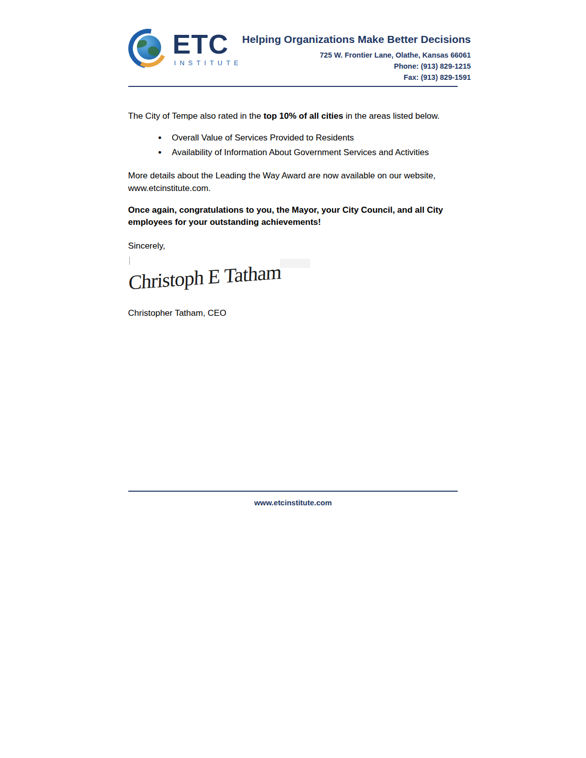ETC
INSTITUTE
Helping Organizations Make Better Decisions
725 W. Frontier Lane, Olathe, Kansas 66061
Phone: (913) 829-1215
Fax: (913) 829-1591
The City of Tempe also rated in the top 10% of all cities in the areas listed below.
Overall Value of Services Provided to Residents
Availability of Information About Government Services and Activities
More details about the Leading the Way Award are now available on our website,
www.etcinstitute.com.
Once again, congratulations to you, the Mayor, your City Council, and all City employees for your outstanding achievements!
Sincerely,
Christoph E Tatham
Christopher Tatham, CEO
www.etcinstitute.com